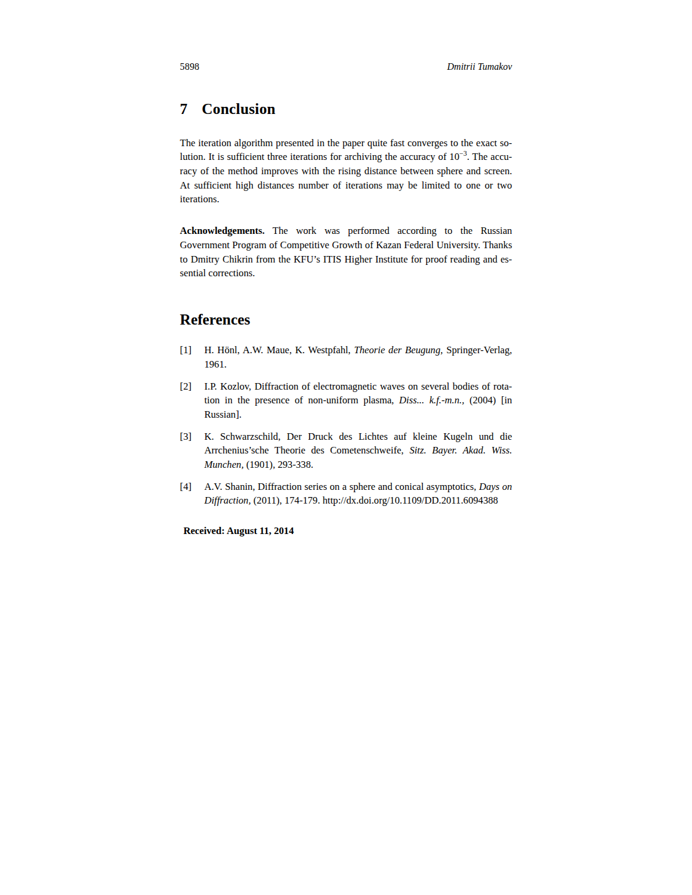5898 Dmitrii Tumakov
7 Conclusion
The iteration algorithm presented in the paper quite fast converges to the exact solution. It is sufficient three iterations for archiving the accuracy of 10−3. The accuracy of the method improves with the rising distance between sphere and screen. At sufficient high distances number of iterations may be limited to one or two iterations.
Acknowledgements. The work was performed according to the Russian Government Program of Competitive Growth of Kazan Federal University. Thanks to Dmitry Chikrin from the KFU’s ITIS Higher Institute for proof reading and essential corrections.
References
[1] H. Hönl, A.W. Maue, K. Westpfahl, Theorie der Beugung, Springer-Verlag, 1961.
[2] I.P. Kozlov, Diffraction of electromagnetic waves on several bodies of rotation in the presence of non-uniform plasma, Diss... k.f.-m.n., (2004) [in Russian].
[3] K. Schwarzschild, Der Druck des Lichtes auf kleine Kugeln und die Arrchenius’sche Theorie des Cometenschweife, Sitz. Bayer. Akad. Wiss. Munchen, (1901), 293-338.
[4] A.V. Shanin, Diffraction series on a sphere and conical asymptotics, Days on Diffraction, (2011), 174-179. http://dx.doi.org/10.1109/DD.2011.6094388
Received: August 11, 2014